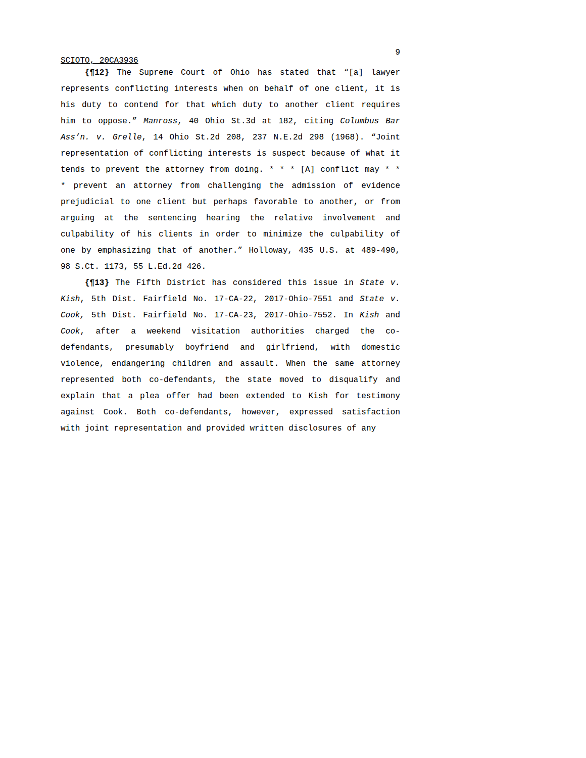9
SCIOTO, 20CA3936
{¶12} The Supreme Court of Ohio has stated that “[a] lawyer represents conflicting interests when on behalf of one client, it is his duty to contend for that which duty to another client requires him to oppose.” Manross, 40 Ohio St.3d at 182, citing Columbus Bar Ass’n. v. Grelle, 14 Ohio St.2d 208, 237 N.E.2d 298 (1968). “Joint representation of conflicting interests is suspect because of what it tends to prevent the attorney from doing. * * * [A] conflict may * * * prevent an attorney from challenging the admission of evidence prejudicial to one client but perhaps favorable to another, or from arguing at the sentencing hearing the relative involvement and culpability of his clients in order to minimize the culpability of one by emphasizing that of another.” Holloway, 435 U.S. at 489-490, 98 S.Ct. 1173, 55 L.Ed.2d 426.
{¶13} The Fifth District has considered this issue in State v. Kish, 5th Dist. Fairfield No. 17-CA-22, 2017-Ohio-7551 and State v. Cook, 5th Dist. Fairfield No. 17-CA-23, 2017-Ohio-7552. In Kish and Cook, after a weekend visitation authorities charged the co-defendants, presumably boyfriend and girlfriend, with domestic violence, endangering children and assault. When the same attorney represented both co-defendants, the state moved to disqualify and explain that a plea offer had been extended to Kish for testimony against Cook. Both co-defendants, however, expressed satisfaction with joint representation and provided written disclosures of any